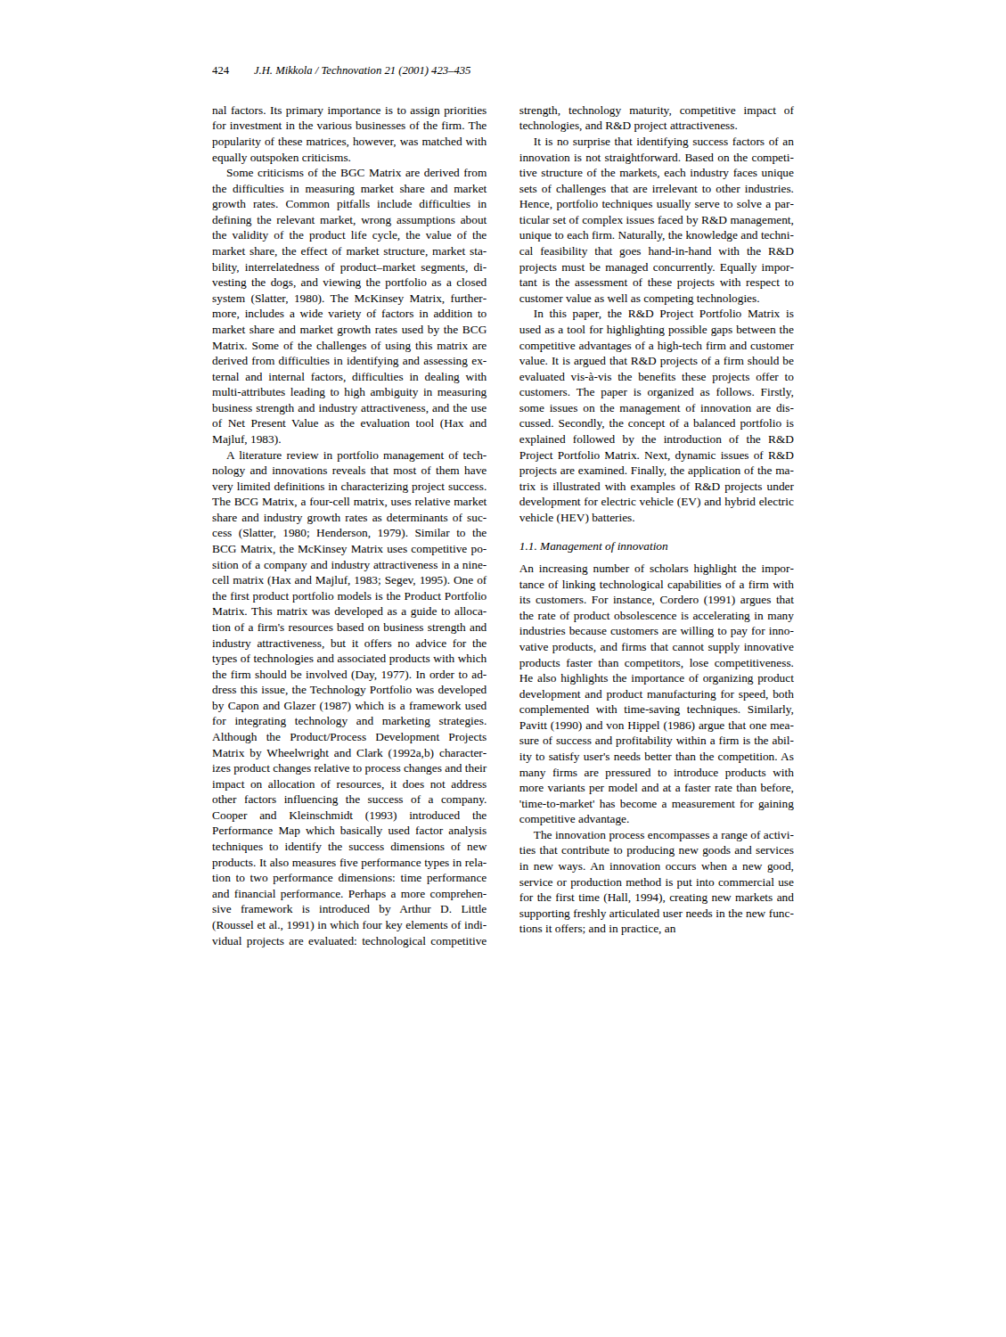424 J.H. Mikkola / Technovation 21 (2001) 423–435
nal factors. Its primary importance is to assign priorities for investment in the various businesses of the firm. The popularity of these matrices, however, was matched with equally outspoken criticisms.
Some criticisms of the BGC Matrix are derived from the difficulties in measuring market share and market growth rates. Common pitfalls include difficulties in defining the relevant market, wrong assumptions about the validity of the product life cycle, the value of the market share, the effect of market structure, market stability, interrelatedness of product–market segments, divesting the dogs, and viewing the portfolio as a closed system (Slatter, 1980). The McKinsey Matrix, furthermore, includes a wide variety of factors in addition to market share and market growth rates used by the BCG Matrix. Some of the challenges of using this matrix are derived from difficulties in identifying and assessing external and internal factors, difficulties in dealing with multi-attributes leading to high ambiguity in measuring business strength and industry attractiveness, and the use of Net Present Value as the evaluation tool (Hax and Majluf, 1983).
A literature review in portfolio management of technology and innovations reveals that most of them have very limited definitions in characterizing project success. The BCG Matrix, a four-cell matrix, uses relative market share and industry growth rates as determinants of success (Slatter, 1980; Henderson, 1979). Similar to the BCG Matrix, the McKinsey Matrix uses competitive position of a company and industry attractiveness in a nine-cell matrix (Hax and Majluf, 1983; Segev, 1995). One of the first product portfolio models is the Product Portfolio Matrix. This matrix was developed as a guide to allocation of a firm's resources based on business strength and industry attractiveness, but it offers no advice for the types of technologies and associated products with which the firm should be involved (Day, 1977). In order to address this issue, the Technology Portfolio was developed by Capon and Glazer (1987) which is a framework used for integrating technology and marketing strategies. Although the Product/Process Development Projects Matrix by Wheelwright and Clark (1992a,b) characterizes product changes relative to process changes and their impact on allocation of resources, it does not address other factors influencing the success of a company. Cooper and Kleinschmidt (1993) introduced the Performance Map which basically used factor analysis techniques to identify the success dimensions of new products. It also measures five performance types in relation to two performance dimensions: time performance and financial performance. Perhaps a more comprehensive framework is introduced by Arthur D. Little (Roussel et al., 1991) in which four key elements of individual projects are evaluated: technological competitive strength, technology maturity, competitive impact of technologies, and R&D project attractiveness.
It is no surprise that identifying success factors of an innovation is not straightforward. Based on the competitive structure of the markets, each industry faces unique sets of challenges that are irrelevant to other industries. Hence, portfolio techniques usually serve to solve a particular set of complex issues faced by R&D management, unique to each firm. Naturally, the knowledge and technical feasibility that goes hand-in-hand with the R&D projects must be managed concurrently. Equally important is the assessment of these projects with respect to customer value as well as competing technologies.
In this paper, the R&D Project Portfolio Matrix is used as a tool for highlighting possible gaps between the competitive advantages of a high-tech firm and customer value. It is argued that R&D projects of a firm should be evaluated vis-à-vis the benefits these projects offer to customers. The paper is organized as follows. Firstly, some issues on the management of innovation are discussed. Secondly, the concept of a balanced portfolio is explained followed by the introduction of the R&D Project Portfolio Matrix. Next, dynamic issues of R&D projects are examined. Finally, the application of the matrix is illustrated with examples of R&D projects under development for electric vehicle (EV) and hybrid electric vehicle (HEV) batteries.
1.1. Management of innovation
An increasing number of scholars highlight the importance of linking technological capabilities of a firm with its customers. For instance, Cordero (1991) argues that the rate of product obsolescence is accelerating in many industries because customers are willing to pay for innovative products, and firms that cannot supply innovative products faster than competitors, lose competitiveness. He also highlights the importance of organizing product development and product manufacturing for speed, both complemented with time-saving techniques. Similarly, Pavitt (1990) and von Hippel (1986) argue that one measure of success and profitability within a firm is the ability to satisfy user's needs better than the competition. As many firms are pressured to introduce products with more variants per model and at a faster rate than before, 'time-to-market' has become a measurement for gaining competitive advantage.
The innovation process encompasses a range of activities that contribute to producing new goods and services in new ways. An innovation occurs when a new good, service or production method is put into commercial use for the first time (Hall, 1994), creating new markets and supporting freshly articulated user needs in the new functions it offers; and in practice, an